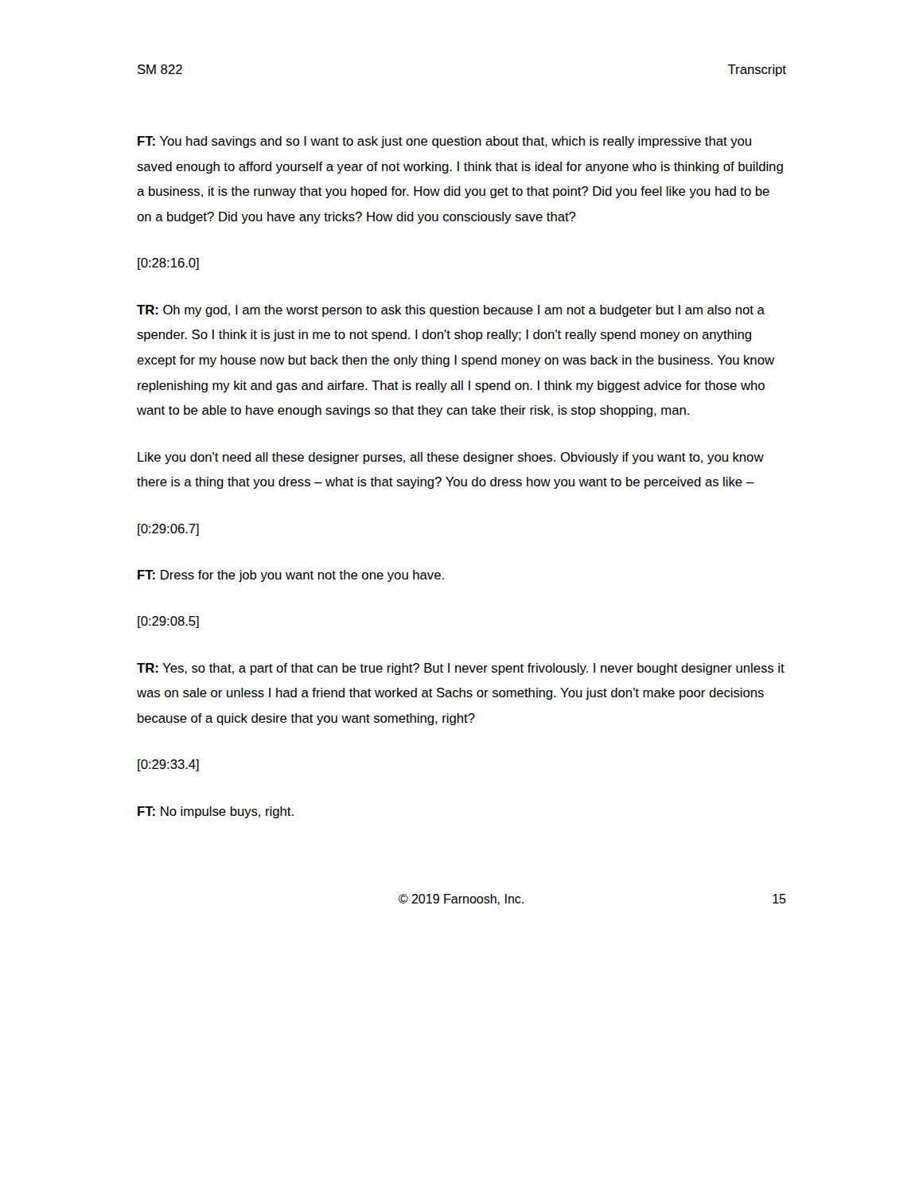SM 822
Transcript
FT: You had savings and so I want to ask just one question about that, which is really impressive that you saved enough to afford yourself a year of not working. I think that is ideal for anyone who is thinking of building a business, it is the runway that you hoped for. How did you get to that point? Did you feel like you had to be on a budget? Did you have any tricks? How did you consciously save that?
[0:28:16.0]
TR: Oh my god, I am the worst person to ask this question because I am not a budgeter but I am also not a spender. So I think it is just in me to not spend. I don't shop really; I don't really spend money on anything except for my house now but back then the only thing I spend money on was back in the business. You know replenishing my kit and gas and airfare. That is really all I spend on. I think my biggest advice for those who want to be able to have enough savings so that they can take their risk, is stop shopping, man.
Like you don't need all these designer purses, all these designer shoes. Obviously if you want to, you know there is a thing that you dress – what is that saying? You do dress how you want to be perceived as like –
[0:29:06.7]
FT: Dress for the job you want not the one you have.
[0:29:08.5]
TR: Yes, so that, a part of that can be true right? But I never spent frivolously. I never bought designer unless it was on sale or unless I had a friend that worked at Sachs or something. You just don't make poor decisions because of a quick desire that you want something, right?
[0:29:33.4]
FT: No impulse buys, right.
© 2019 Farnoosh, Inc.
15